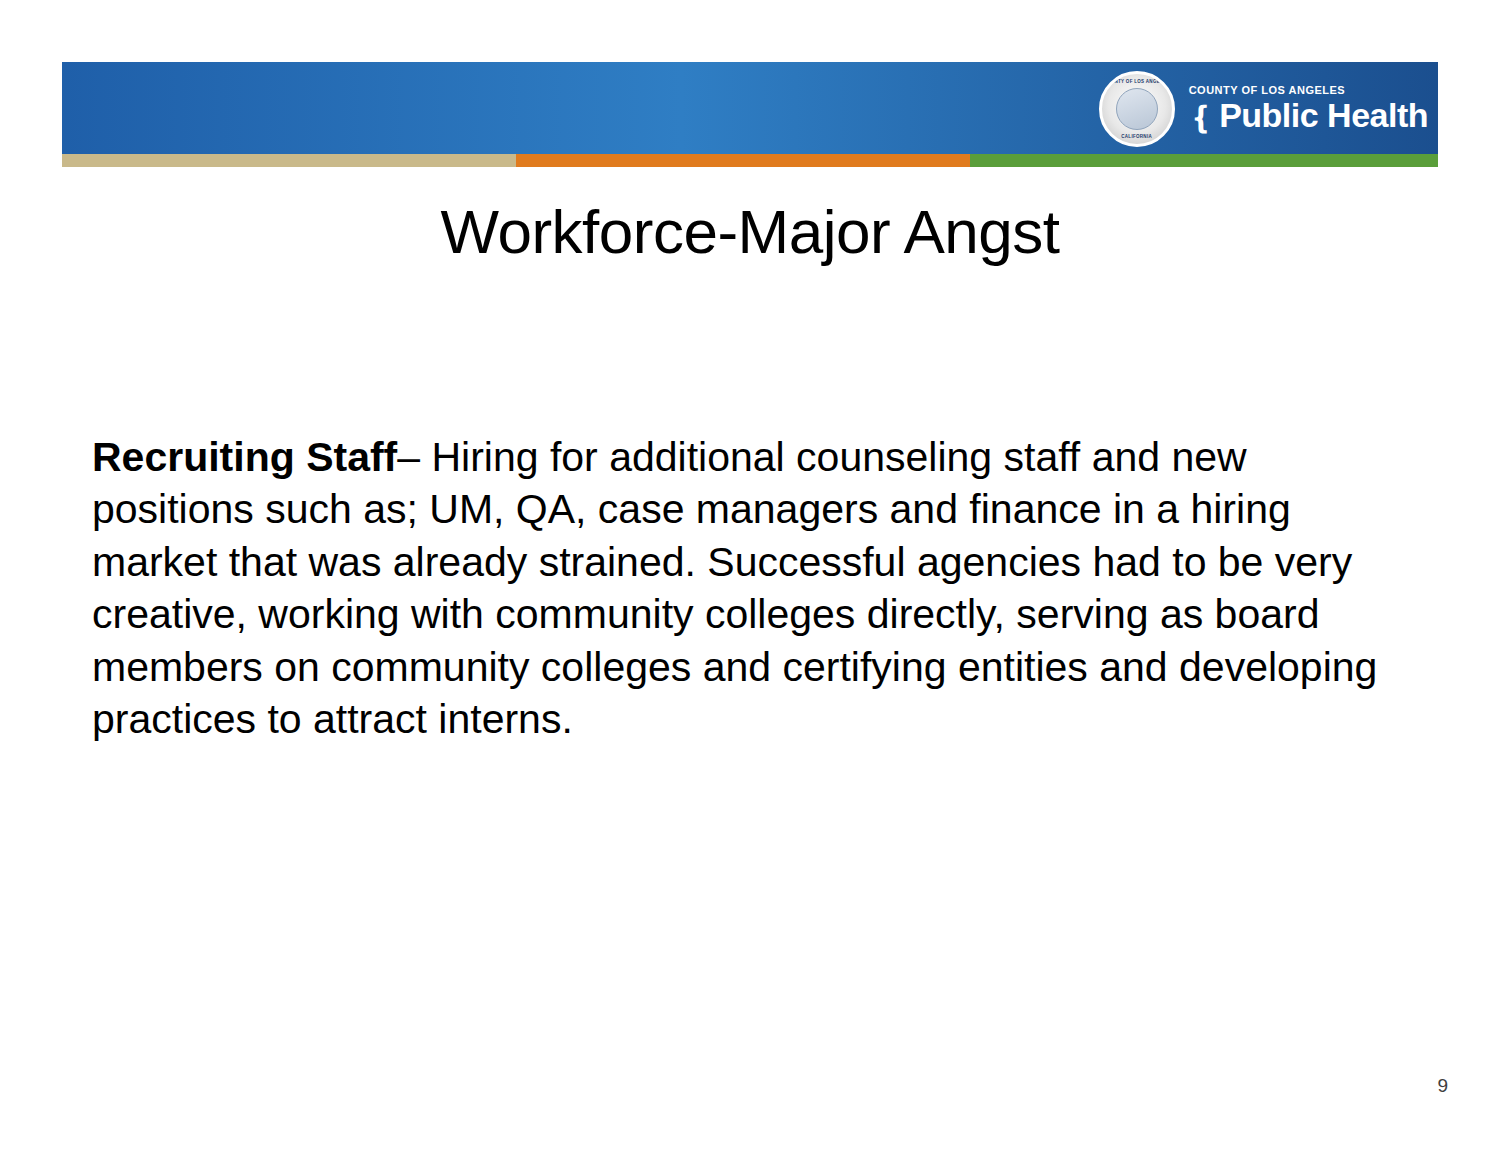County of Los Angeles ❴Public Health
Workforce-Major Angst
Recruiting Staff– Hiring for additional counseling staff and new positions such as; UM, QA, case managers and finance in a hiring market that was already strained. Successful agencies had to be very creative, working with community colleges directly, serving as board members on community colleges and certifying entities and developing practices to attract interns.
9